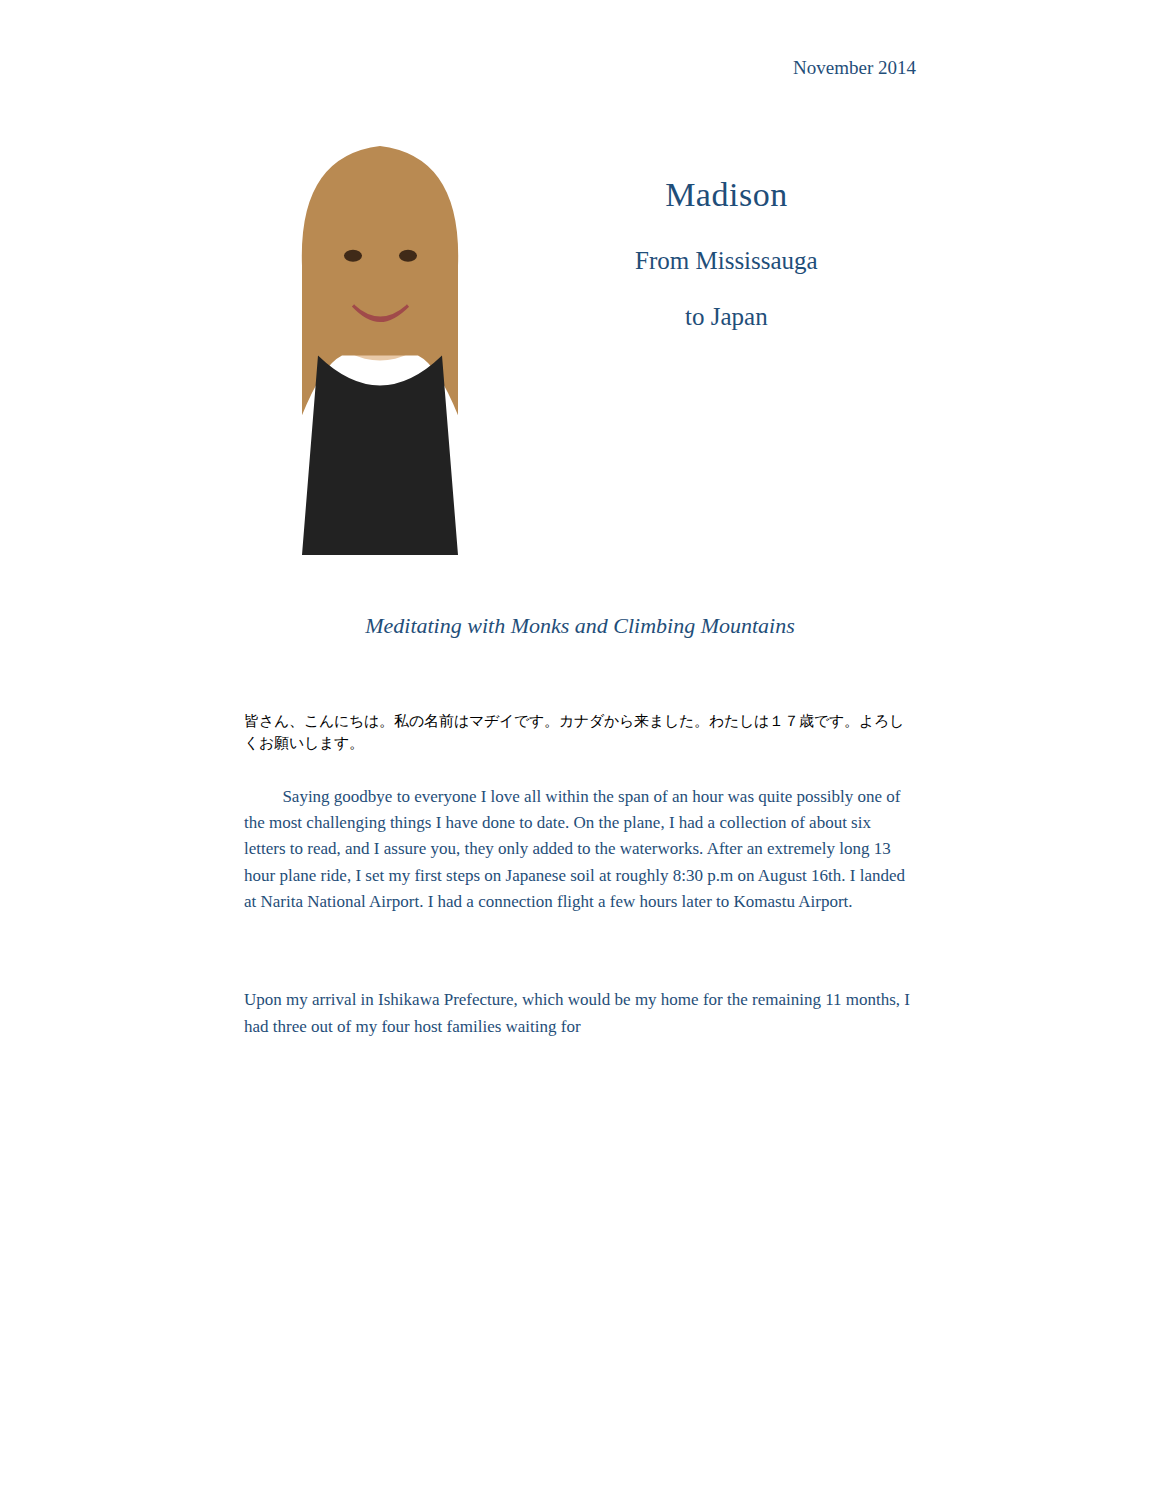November 2014
Madison
From Mississauga
to Japan
Meditating with Monks and Climbing Mountains
皆さん、こんにちは。私の名前はマヂイです。カナダから来ました。わたしは１７歳です。よろしくお願いします。
Saying goodbye to everyone I love all within the span of an hour was quite possibly one of the most challenging things I have done to date. On the plane, I had a collection of about six letters to read, and I assure you, they only added to the waterworks. After an extremely long 13 hour plane ride, I set my first steps on Japanese soil at roughly 8:30 p.m on August 16th. I landed at Narita National Airport. I had a connection flight a few hours later to Komastu Airport.
Upon my arrival in Ishikawa Prefecture, which would be my home for the remaining 11 months, I had three out of my four host families waiting for